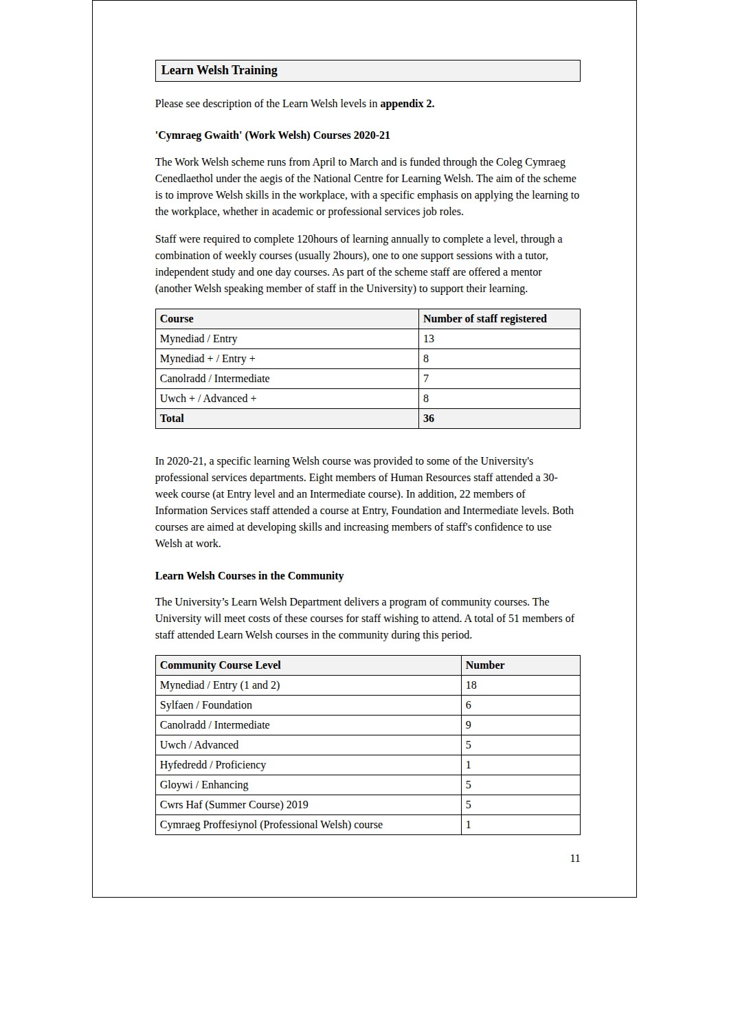Learn Welsh Training
Please see description of the Learn Welsh levels in appendix 2.
'Cymraeg Gwaith' (Work Welsh) Courses 2020-21
The Work Welsh scheme runs from April to March and is funded through the Coleg Cymraeg Cenedlaethol under the aegis of the National Centre for Learning Welsh. The aim of the scheme is to improve Welsh skills in the workplace, with a specific emphasis on applying the learning to the workplace, whether in academic or professional services job roles.
Staff were required to complete 120hours of learning annually to complete a level, through a combination of weekly courses (usually 2hours), one to one support sessions with a tutor, independent study and one day courses. As part of the scheme staff are offered a mentor (another Welsh speaking member of staff in the University) to support their learning.
| Course | Number of staff registered |
| --- | --- |
| Mynediad / Entry | 13 |
| Mynediad + / Entry + | 8 |
| Canolradd / Intermediate | 7 |
| Uwch + / Advanced + | 8 |
| Total | 36 |
In 2020-21, a specific learning Welsh course was provided to some of the University's professional services departments. Eight members of Human Resources staff attended a 30-week course (at Entry level and an Intermediate course). In addition, 22 members of Information Services staff attended a course at Entry, Foundation and Intermediate levels. Both courses are aimed at developing skills and increasing members of staff's confidence to use Welsh at work.
Learn Welsh Courses in the Community
The University’s Learn Welsh Department delivers a program of community courses. The University will meet costs of these courses for staff wishing to attend. A total of 51 members of staff attended Learn Welsh courses in the community during this period.
| Community Course Level | Number |
| --- | --- |
| Mynediad / Entry (1 and 2) | 18 |
| Sylfaen / Foundation | 6 |
| Canolradd / Intermediate | 9 |
| Uwch / Advanced | 5 |
| Hyfedredd / Proficiency | 1 |
| Gloywi / Enhancing | 5 |
| Cwrs Haf (Summer Course) 2019 | 5 |
| Cymraeg Proffesiynol (Professional Welsh) course | 1 |
11